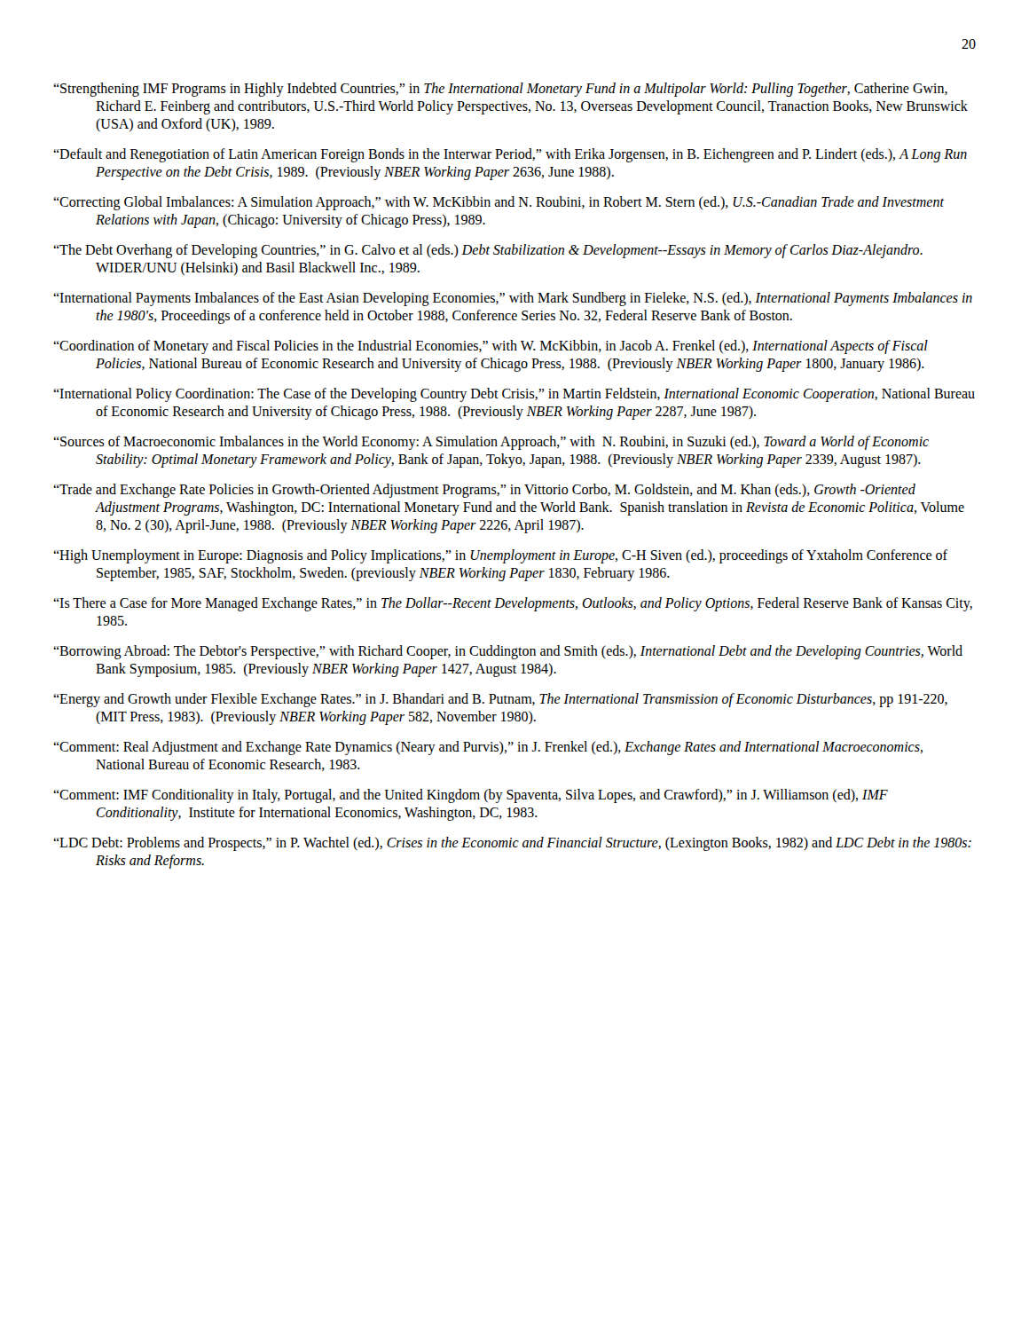20
“Strengthening IMF Programs in Highly Indebted Countries,” in The International Monetary Fund in a Multipolar World: Pulling Together, Catherine Gwin, Richard E. Feinberg and contributors, U.S.-Third World Policy Perspectives, No. 13, Overseas Development Council, Tranaction Books, New Brunswick (USA) and Oxford (UK), 1989.
“Default and Renegotiation of Latin American Foreign Bonds in the Interwar Period,” with Erika Jorgensen, in B. Eichengreen and P. Lindert (eds.), A Long Run Perspective on the Debt Crisis, 1989. (Previously NBER Working Paper 2636, June 1988).
“Correcting Global Imbalances: A Simulation Approach,” with W. McKibbin and N. Roubini, in Robert M. Stern (ed.), U.S.-Canadian Trade and Investment Relations with Japan, (Chicago: University of Chicago Press), 1989.
“The Debt Overhang of Developing Countries,” in G. Calvo et al (eds.) Debt Stabilization & Development--Essays in Memory of Carlos Diaz-Alejandro. WIDER/UNU (Helsinki) and Basil Blackwell Inc., 1989.
“International Payments Imbalances of the East Asian Developing Economies,” with Mark Sundberg in Fieleke, N.S. (ed.), International Payments Imbalances in the 1980's, Proceedings of a conference held in October 1988, Conference Series No. 32, Federal Reserve Bank of Boston.
“Coordination of Monetary and Fiscal Policies in the Industrial Economies,” with W. McKibbin, in Jacob A. Frenkel (ed.), International Aspects of Fiscal Policies, National Bureau of Economic Research and University of Chicago Press, 1988. (Previously NBER Working Paper 1800, January 1986).
“International Policy Coordination: The Case of the Developing Country Debt Crisis,” in Martin Feldstein, International Economic Cooperation, National Bureau of Economic Research and University of Chicago Press, 1988. (Previously NBER Working Paper 2287, June 1987).
“Sources of Macroeconomic Imbalances in the World Economy: A Simulation Approach,” with N. Roubini, in Suzuki (ed.), Toward a World of Economic Stability: Optimal Monetary Framework and Policy, Bank of Japan, Tokyo, Japan, 1988. (Previously NBER Working Paper 2339, August 1987).
“Trade and Exchange Rate Policies in Growth-Oriented Adjustment Programs,” in Vittorio Corbo, M. Goldstein, and M. Khan (eds.), Growth -Oriented Adjustment Programs, Washington, DC: International Monetary Fund and the World Bank. Spanish translation in Revista de Economic Politica, Volume 8, No. 2 (30), April-June, 1988. (Previously NBER Working Paper 2226, April 1987).
“High Unemployment in Europe: Diagnosis and Policy Implications,” in Unemployment in Europe, C-H Siven (ed.), proceedings of Yxtaholm Conference of September, 1985, SAF, Stockholm, Sweden. (previously NBER Working Paper 1830, February 1986.
“Is There a Case for More Managed Exchange Rates,” in The Dollar--Recent Developments, Outlooks, and Policy Options, Federal Reserve Bank of Kansas City, 1985.
“Borrowing Abroad: The Debtor's Perspective,” with Richard Cooper, in Cuddington and Smith (eds.), International Debt and the Developing Countries, World Bank Symposium, 1985. (Previously NBER Working Paper 1427, August 1984).
“Energy and Growth under Flexible Exchange Rates.” in J. Bhandari and B. Putnam, The International Transmission of Economic Disturbances, pp 191-220, (MIT Press, 1983). (Previously NBER Working Paper 582, November 1980).
“Comment: Real Adjustment and Exchange Rate Dynamics (Neary and Purvis),” in J. Frenkel (ed.), Exchange Rates and International Macroeconomics, National Bureau of Economic Research, 1983.
“Comment: IMF Conditionality in Italy, Portugal, and the United Kingdom (by Spaventa, Silva Lopes, and Crawford),” in J. Williamson (ed), IMF Conditionality, Institute for International Economics, Washington, DC, 1983.
“LDC Debt: Problems and Prospects,” in P. Wachtel (ed.), Crises in the Economic and Financial Structure, (Lexington Books, 1982) and LDC Debt in the 1980s: Risks and Reforms.